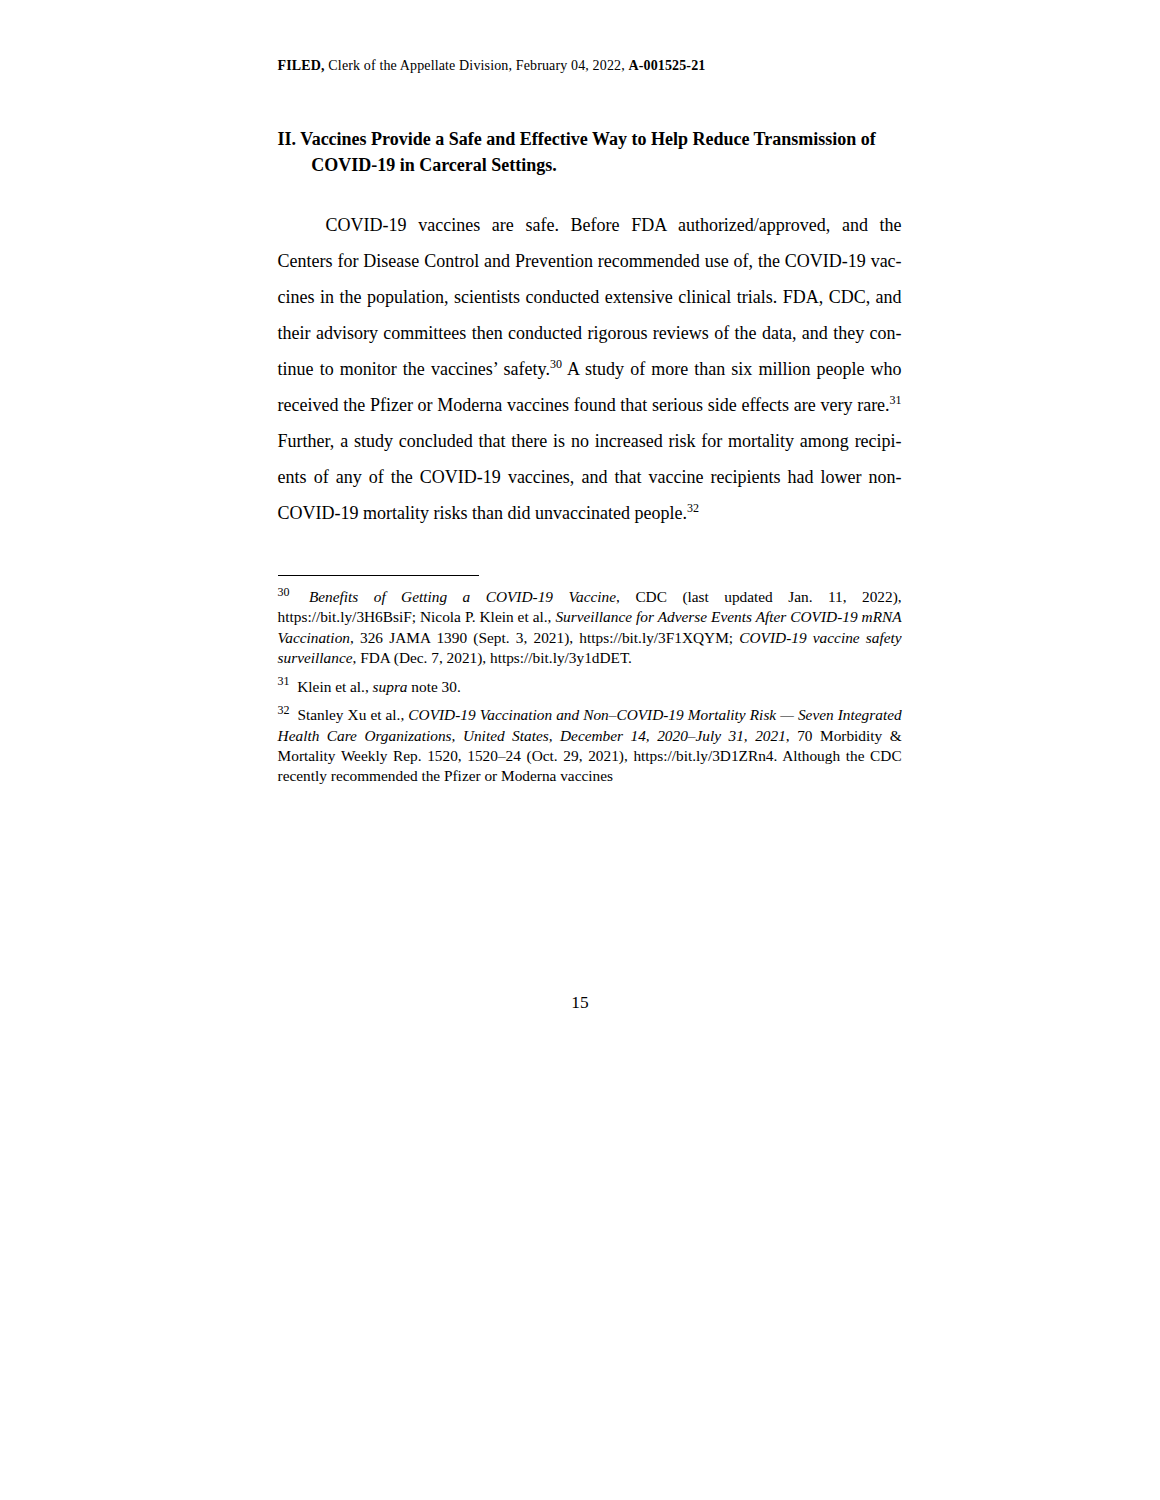FILED, Clerk of the Appellate Division, February 04, 2022, A-001525-21
II. Vaccines Provide a Safe and Effective Way to Help Reduce Transmission of COVID-19 in Carceral Settings.
COVID-19 vaccines are safe. Before FDA authorized/approved, and the Centers for Disease Control and Prevention recommended use of, the COVID-19 vaccines in the population, scientists conducted extensive clinical trials. FDA, CDC, and their advisory committees then conducted rigorous reviews of the data, and they continue to monitor the vaccines’ safety.30 A study of more than six million people who received the Pfizer or Moderna vaccines found that serious side effects are very rare.31 Further, a study concluded that there is no increased risk for mortality among recipients of any of the COVID-19 vaccines, and that vaccine recipients had lower non-COVID-19 mortality risks than did unvaccinated people.32
30 Benefits of Getting a COVID-19 Vaccine, CDC (last updated Jan. 11, 2022), https://bit.ly/3H6BsiF; Nicola P. Klein et al., Surveillance for Adverse Events After COVID-19 mRNA Vaccination, 326 JAMA 1390 (Sept. 3, 2021), https://bit.ly/3F1XQYM; COVID-19 vaccine safety surveillance, FDA (Dec. 7, 2021), https://bit.ly/3y1dDET.
31 Klein et al., supra note 30.
32 Stanley Xu et al., COVID-19 Vaccination and Non–COVID-19 Mortality Risk — Seven Integrated Health Care Organizations, United States, December 14, 2020–July 31, 2021, 70 Morbidity & Mortality Weekly Rep. 1520, 1520–24 (Oct. 29, 2021), https://bit.ly/3D1ZRn4. Although the CDC recently recommended the Pfizer or Moderna vaccines
15